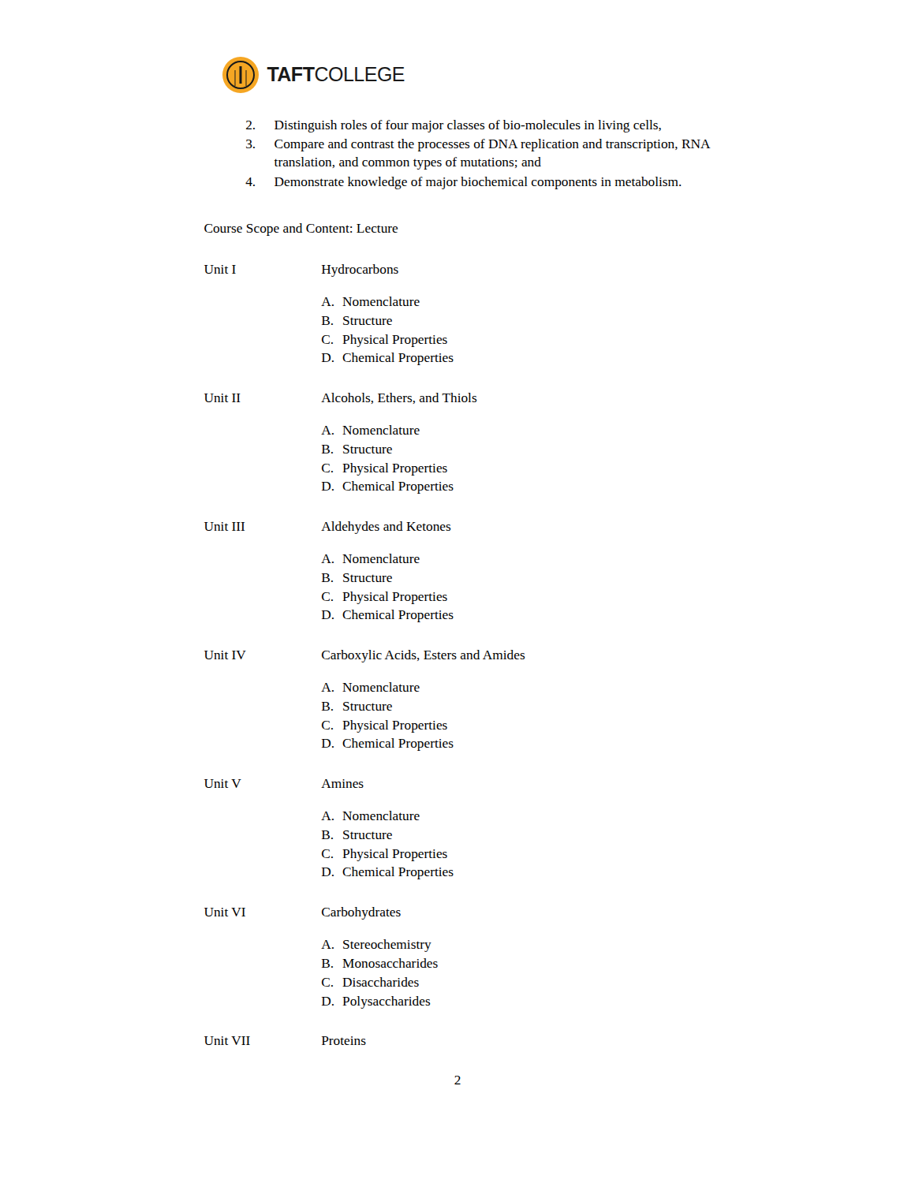TAFT COLLEGE
2.
Distinguish roles of four major classes of bio-molecules in living cells,
3.
Compare and contrast the processes of DNA replication and transcription, RNA translation, and common types of mutations; and
4.
Demonstrate knowledge of major biochemical components in metabolism.
Course Scope and Content: Lecture
Unit I
Hydrocarbons
A. Nomenclature
B. Structure
C. Physical Properties
D. Chemical Properties
Unit II
Alcohols, Ethers, and Thiols
A. Nomenclature
B. Structure
C. Physical Properties
D. Chemical Properties
Unit III
Aldehydes and Ketones
A. Nomenclature
B. Structure
C. Physical Properties
D. Chemical Properties
Unit IV
Carboxylic Acids, Esters and Amides
A. Nomenclature
B. Structure
C. Physical Properties
D. Chemical Properties
Unit V
Amines
A. Nomenclature
B. Structure
C. Physical Properties
D. Chemical Properties
Unit VI
Carbohydrates
A. Stereochemistry
B. Monosaccharides
C. Disaccharides
D. Polysaccharides
Unit VII
Proteins
2